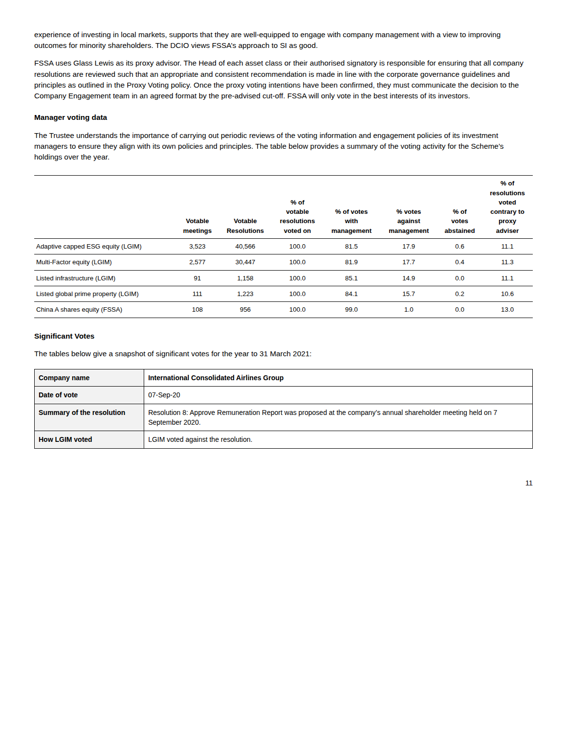experience of investing in local markets, supports that they are well-equipped to engage with company management with a view to improving outcomes for minority shareholders. The DCIO views FSSA’s approach to SI as good.
FSSA uses Glass Lewis as its proxy advisor. The Head of each asset class or their authorised signatory is responsible for ensuring that all company resolutions are reviewed such that an appropriate and consistent recommendation is made in line with the corporate governance guidelines and principles as outlined in the Proxy Voting policy. Once the proxy voting intentions have been confirmed, they must communicate the decision to the Company Engagement team in an agreed format by the pre-advised cut-off. FSSA will only vote in the best interests of its investors.
Manager voting data
The Trustee understands the importance of carrying out periodic reviews of the voting information and engagement policies of its investment managers to ensure they align with its own policies and principles. The table below provides a summary of the voting activity for the Scheme’s holdings over the year.
| | Votable meetings | Votable Resolutions | % of votable resolutions voted on | % of votes with management | % votes against management | % of votes abstained | % of resolutions voted contrary to proxy adviser |
| --- | --- | --- | --- | --- | --- | --- | --- |
| Adaptive capped ESG equity (LGIM) | 3,523 | 40,566 | 100.0 | 81.5 | 17.9 | 0.6 | 11.1 |
| Multi-Factor equity (LGIM) | 2,577 | 30,447 | 100.0 | 81.9 | 17.7 | 0.4 | 11.3 |
| Listed infrastructure (LGIM) | 91 | 1,158 | 100.0 | 85.1 | 14.9 | 0.0 | 11.1 |
| Listed global prime property (LGIM) | 111 | 1,223 | 100.0 | 84.1 | 15.7 | 0.2 | 10.6 |
| China A shares equity (FSSA) | 108 | 956 | 100.0 | 99.0 | 1.0 | 0.0 | 13.0 |
Significant Votes
The tables below give a snapshot of significant votes for the year to 31 March 2021:
| Company name | International Consolidated Airlines Group |
| Date of vote | 07-Sep-20 |
| Summary of the resolution | Resolution 8: Approve Remuneration Report was proposed at the company’s annual shareholder meeting held on 7 September 2020. |
| How LGIM voted | LGIM voted against the resolution. |
11